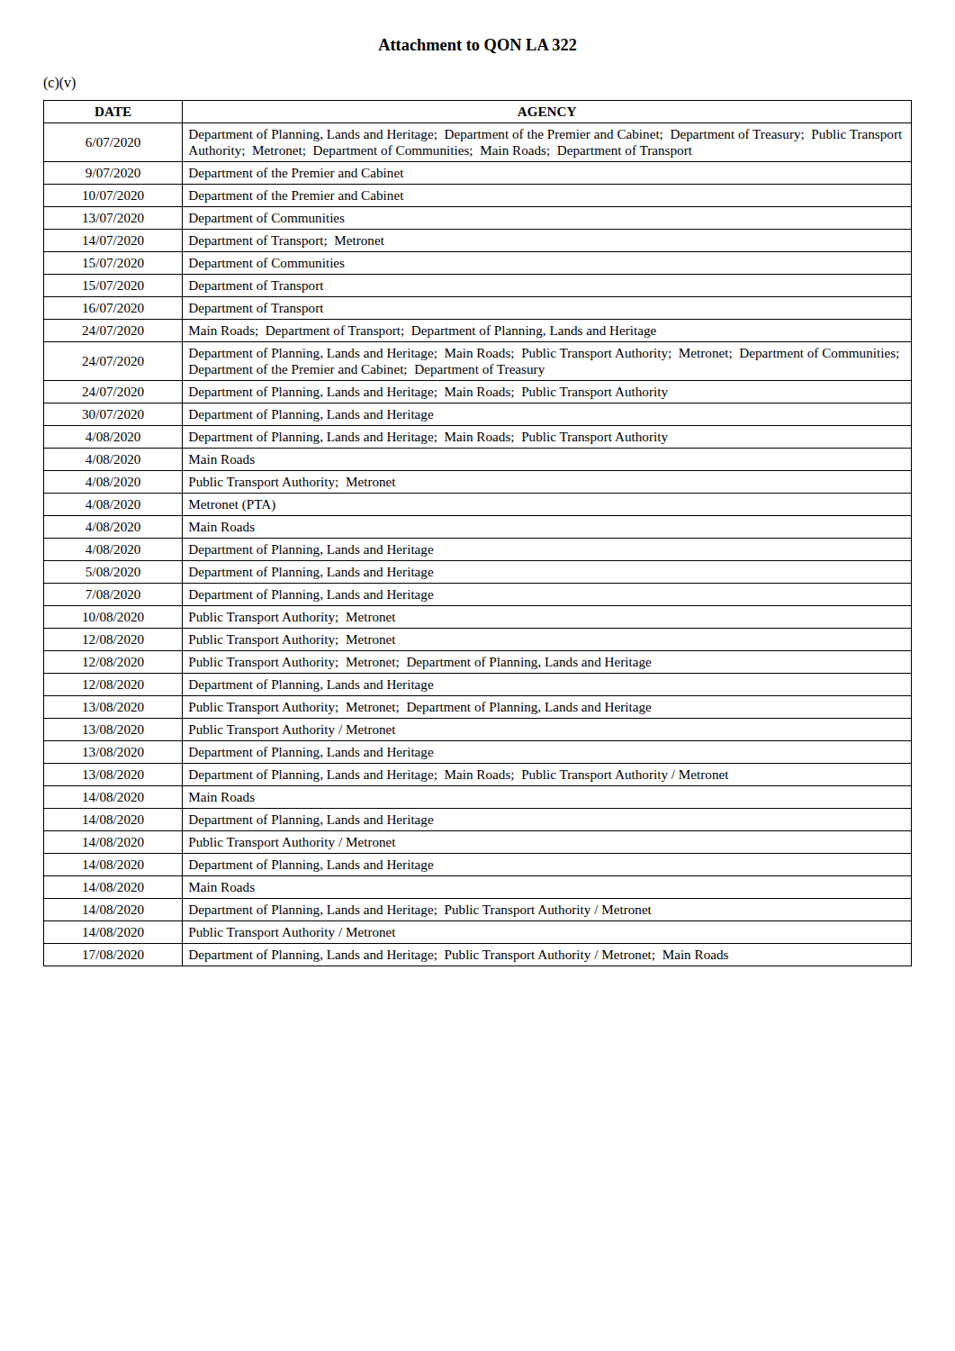Attachment to QON LA 322
(c)(v)
| DATE | AGENCY |
| --- | --- |
| 6/07/2020 | Department of Planning, Lands and Heritage; Department of the Premier and Cabinet; Department of Treasury; Public Transport Authority; Metronet; Department of Communities; Main Roads; Department of Transport |
| 9/07/2020 | Department of the Premier and Cabinet |
| 10/07/2020 | Department of the Premier and Cabinet |
| 13/07/2020 | Department of Communities |
| 14/07/2020 | Department of Transport; Metronet |
| 15/07/2020 | Department of Communities |
| 15/07/2020 | Department of Transport |
| 16/07/2020 | Department of Transport |
| 24/07/2020 | Main Roads; Department of Transport; Department of Planning, Lands and Heritage |
| 24/07/2020 | Department of Planning, Lands and Heritage; Main Roads; Public Transport Authority; Metronet; Department of Communities; Department of the Premier and Cabinet; Department of Treasury |
| 24/07/2020 | Department of Planning, Lands and Heritage; Main Roads; Public Transport Authority |
| 30/07/2020 | Department of Planning, Lands and Heritage |
| 4/08/2020 | Department of Planning, Lands and Heritage; Main Roads; Public Transport Authority |
| 4/08/2020 | Main Roads |
| 4/08/2020 | Public Transport Authority; Metronet |
| 4/08/2020 | Metronet (PTA) |
| 4/08/2020 | Main Roads |
| 4/08/2020 | Department of Planning, Lands and Heritage |
| 5/08/2020 | Department of Planning, Lands and Heritage |
| 7/08/2020 | Department of Planning, Lands and Heritage |
| 10/08/2020 | Public Transport Authority; Metronet |
| 12/08/2020 | Public Transport Authority; Metronet |
| 12/08/2020 | Public Transport Authority; Metronet; Department of Planning, Lands and Heritage |
| 12/08/2020 | Department of Planning, Lands and Heritage |
| 13/08/2020 | Public Transport Authority; Metronet; Department of Planning, Lands and Heritage |
| 13/08/2020 | Public Transport Authority / Metronet |
| 13/08/2020 | Department of Planning, Lands and Heritage |
| 13/08/2020 | Department of Planning, Lands and Heritage; Main Roads; Public Transport Authority / Metronet |
| 14/08/2020 | Main Roads |
| 14/08/2020 | Department of Planning, Lands and Heritage |
| 14/08/2020 | Public Transport Authority / Metronet |
| 14/08/2020 | Department of Planning, Lands and Heritage |
| 14/08/2020 | Main Roads |
| 14/08/2020 | Department of Planning, Lands and Heritage; Public Transport Authority / Metronet |
| 14/08/2020 | Public Transport Authority / Metronet |
| 17/08/2020 | Department of Planning, Lands and Heritage; Public Transport Authority / Metronet; Main Roads |